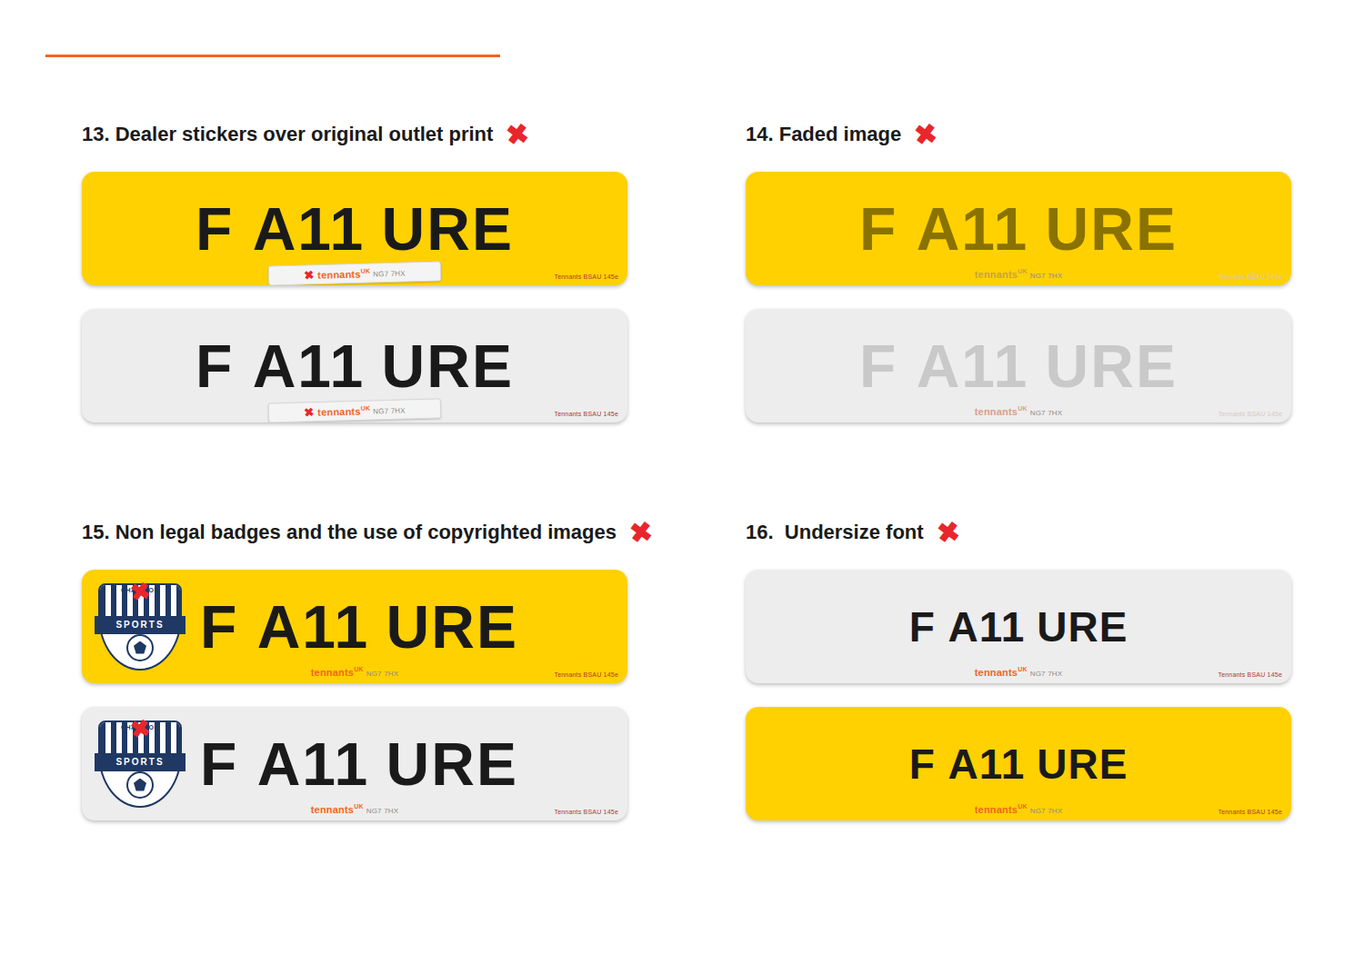13. Dealer stickers over original outlet print ✖
F A11 URE
✖ tennantsUKNG7 7HX
Tennants BSAU 145e
F A11 URE
✖ tennantsUKNG7 7HX
Tennants BSAU 145e
14. Faded image ✖
F A11 URE tennantsUKNG7 7HX Tennants BSAU 145e
F A11 URE tennantsUKNG7 7HX Tennants BSAU 145e
15. Non legal badges and the use of copyrighted images ✖
CHAMPION
SPORTS
✖
F A11 URE tennantsUKNG7 7HX Tennants BSAU 145e
CHAMPION
SPORTS
✖
F A11 URE tennantsUKNG7 7HX Tennants BSAU 145e
16. Undersize font ✖
F A11 URE tennantsUKNG7 7HX Tennants BSAU 145e
F A11 URE tennantsUKNG7 7HX Tennants BSAU 145e